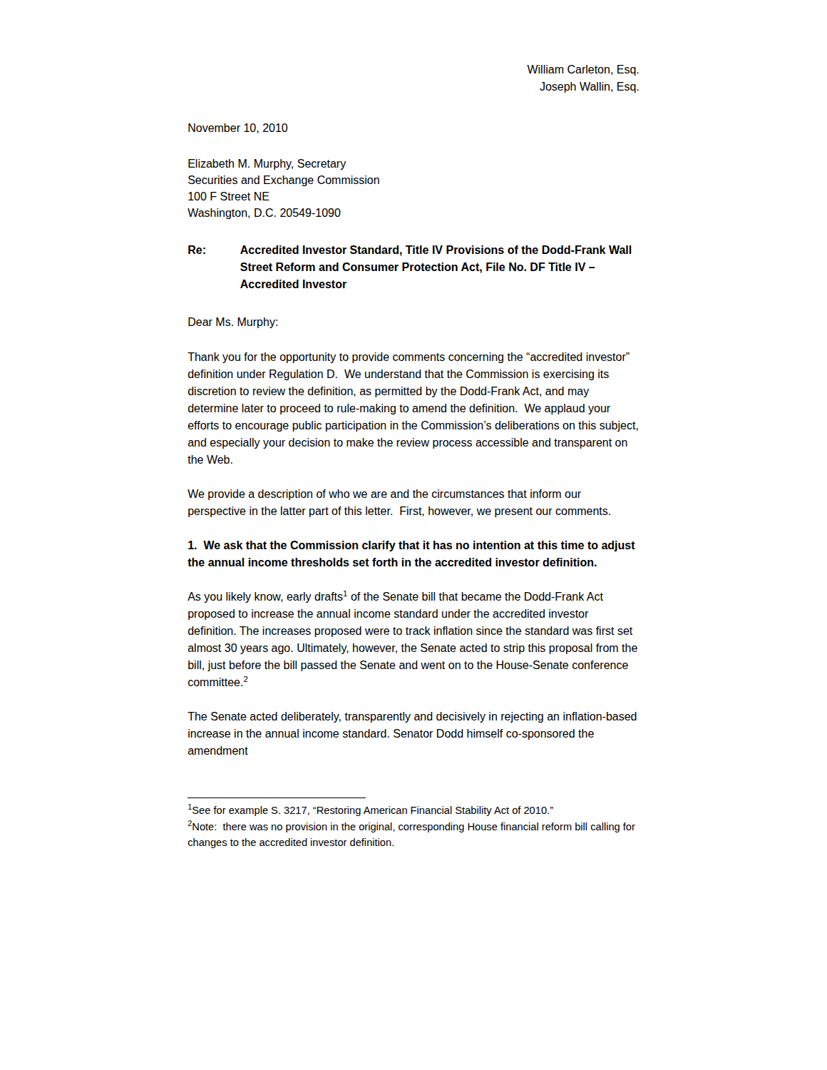William Carleton, Esq.
Joseph Wallin, Esq.
November 10, 2010
Elizabeth M. Murphy, Secretary
Securities and Exchange Commission
100 F Street NE
Washington, D.C. 20549-1090
Re:
Accredited Investor Standard, Title IV Provisions of the Dodd-Frank Wall Street Reform and Consumer Protection Act, File No. DF Title IV – Accredited Investor
Dear Ms. Murphy:
Thank you for the opportunity to provide comments concerning the “accredited investor” definition under Regulation D. We understand that the Commission is exercising its discretion to review the definition, as permitted by the Dodd-Frank Act, and may determine later to proceed to rule-making to amend the definition. We applaud your efforts to encourage public participation in the Commission’s deliberations on this subject, and especially your decision to make the review process accessible and transparent on the Web.
We provide a description of who we are and the circumstances that inform our perspective in the latter part of this letter. First, however, we present our comments.
1. We ask that the Commission clarify that it has no intention at this time to adjust the annual income thresholds set forth in the accredited investor definition.
As you likely know, early drafts1 of the Senate bill that became the Dodd-Frank Act proposed to increase the annual income standard under the accredited investor definition. The increases proposed were to track inflation since the standard was first set almost 30 years ago. Ultimately, however, the Senate acted to strip this proposal from the bill, just before the bill passed the Senate and went on to the House-Senate conference committee.2
The Senate acted deliberately, transparently and decisively in rejecting an inflation-based increase in the annual income standard. Senator Dodd himself co-sponsored the amendment
1See for example S. 3217, “Restoring American Financial Stability Act of 2010.”
2Note: there was no provision in the original, corresponding House financial reform bill calling for changes to the accredited investor definition.